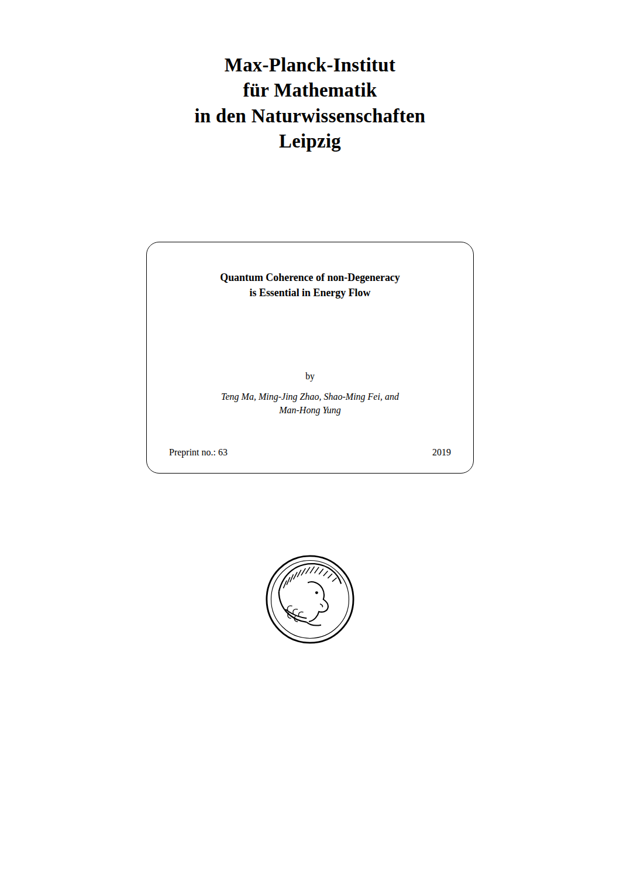Max-Planck-Institut für Mathematik in den Naturwissenschaften Leipzig
Quantum Coherence of non-Degeneracy
is Essential in Energy Flow
by
Teng Ma, Ming-Jing Zhao, Shao-Ming Fei, and
Man-Hong Yung
Preprint no.: 63 2019